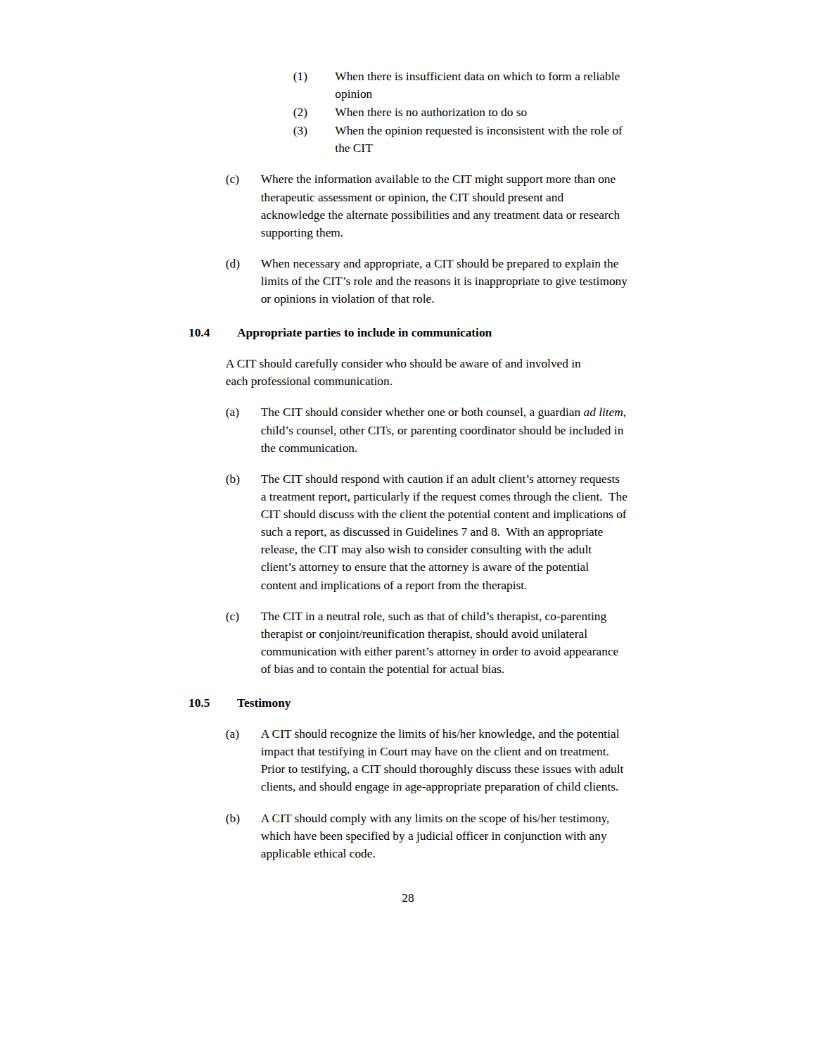(1) When there is insufficient data on which to form a reliable opinion
(2) When there is no authorization to do so
(3) When the opinion requested is inconsistent with the role of the CIT
(c) Where the information available to the CIT might support more than one therapeutic assessment or opinion, the CIT should present and acknowledge the alternate possibilities and any treatment data or research supporting them.
(d) When necessary and appropriate, a CIT should be prepared to explain the limits of the CIT’s role and the reasons it is inappropriate to give testimony or opinions in violation of that role.
10.4 Appropriate parties to include in communication
A CIT should carefully consider who should be aware of and involved in each professional communication.
(a) The CIT should consider whether one or both counsel, a guardian ad litem, child’s counsel, other CITs, or parenting coordinator should be included in the communication.
(b) The CIT should respond with caution if an adult client’s attorney requests a treatment report, particularly if the request comes through the client. The CIT should discuss with the client the potential content and implications of such a report, as discussed in Guidelines 7 and 8. With an appropriate release, the CIT may also wish to consider consulting with the adult client’s attorney to ensure that the attorney is aware of the potential content and implications of a report from the therapist.
(c) The CIT in a neutral role, such as that of child’s therapist, co-parenting therapist or conjoint/reunification therapist, should avoid unilateral communication with either parent’s attorney in order to avoid appearance of bias and to contain the potential for actual bias.
10.5 Testimony
(a) A CIT should recognize the limits of his/her knowledge, and the potential impact that testifying in Court may have on the client and on treatment. Prior to testifying, a CIT should thoroughly discuss these issues with adult clients, and should engage in age-appropriate preparation of child clients.
(b) A CIT should comply with any limits on the scope of his/her testimony, which have been specified by a judicial officer in conjunction with any applicable ethical code.
28